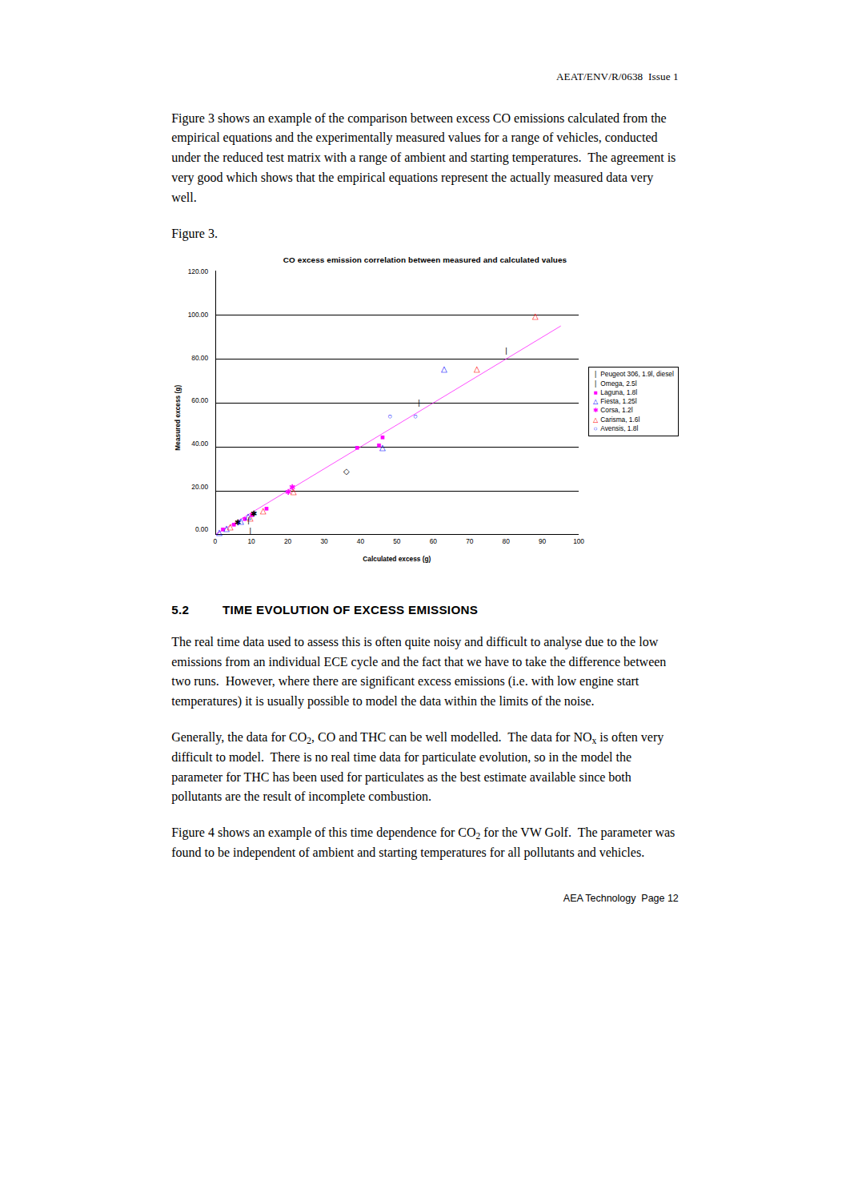AEAT/ENV/R/0638 Issue 1
Figure 3 shows an example of the comparison between excess CO emissions calculated from the empirical equations and the experimentally measured values for a range of vehicles, conducted under the reduced test matrix with a range of ambient and starting temperatures. The agreement is very good which shows that the empirical equations represent the actually measured data very well.
Figure 3.
CO excess emission correlation between measured and calculated values
Measured excess (g)
120.00 100.00 80.00 60.00 40.00 20.00 0.00
△ ■ △ △ ■ ✱ △ ■ △ △ ■ ✱ | | △ ■ ✱ ✱ △ ◇ ■ ■ ■ △ ○ ○ | △ △ | △
0 10 20 30 40 50 60 70 80 90 100
Calculated excess (g)
|Peugeot 306, 1.9l, diesel
|Omega, 2.5l
■Laguna, 1.8l
△Fiesta, 1.25l
✱Corsa, 1.2l
△Carisma, 1.6l
○Avensis, 1.8l
5.2 TIME EVOLUTION OF EXCESS EMISSIONS
The real time data used to assess this is often quite noisy and difficult to analyse due to the low emissions from an individual ECE cycle and the fact that we have to take the difference between two runs. However, where there are significant excess emissions (i.e. with low engine start temperatures) it is usually possible to model the data within the limits of the noise.
Generally, the data for CO2, CO and THC can be well modelled. The data for NOx is often very difficult to model. There is no real time data for particulate evolution, so in the model the parameter for THC has been used for particulates as the best estimate available since both pollutants are the result of incomplete combustion.
Figure 4 shows an example of this time dependence for CO2 for the VW Golf. The parameter was found to be independent of ambient and starting temperatures for all pollutants and vehicles.
AEA Technology Page 12